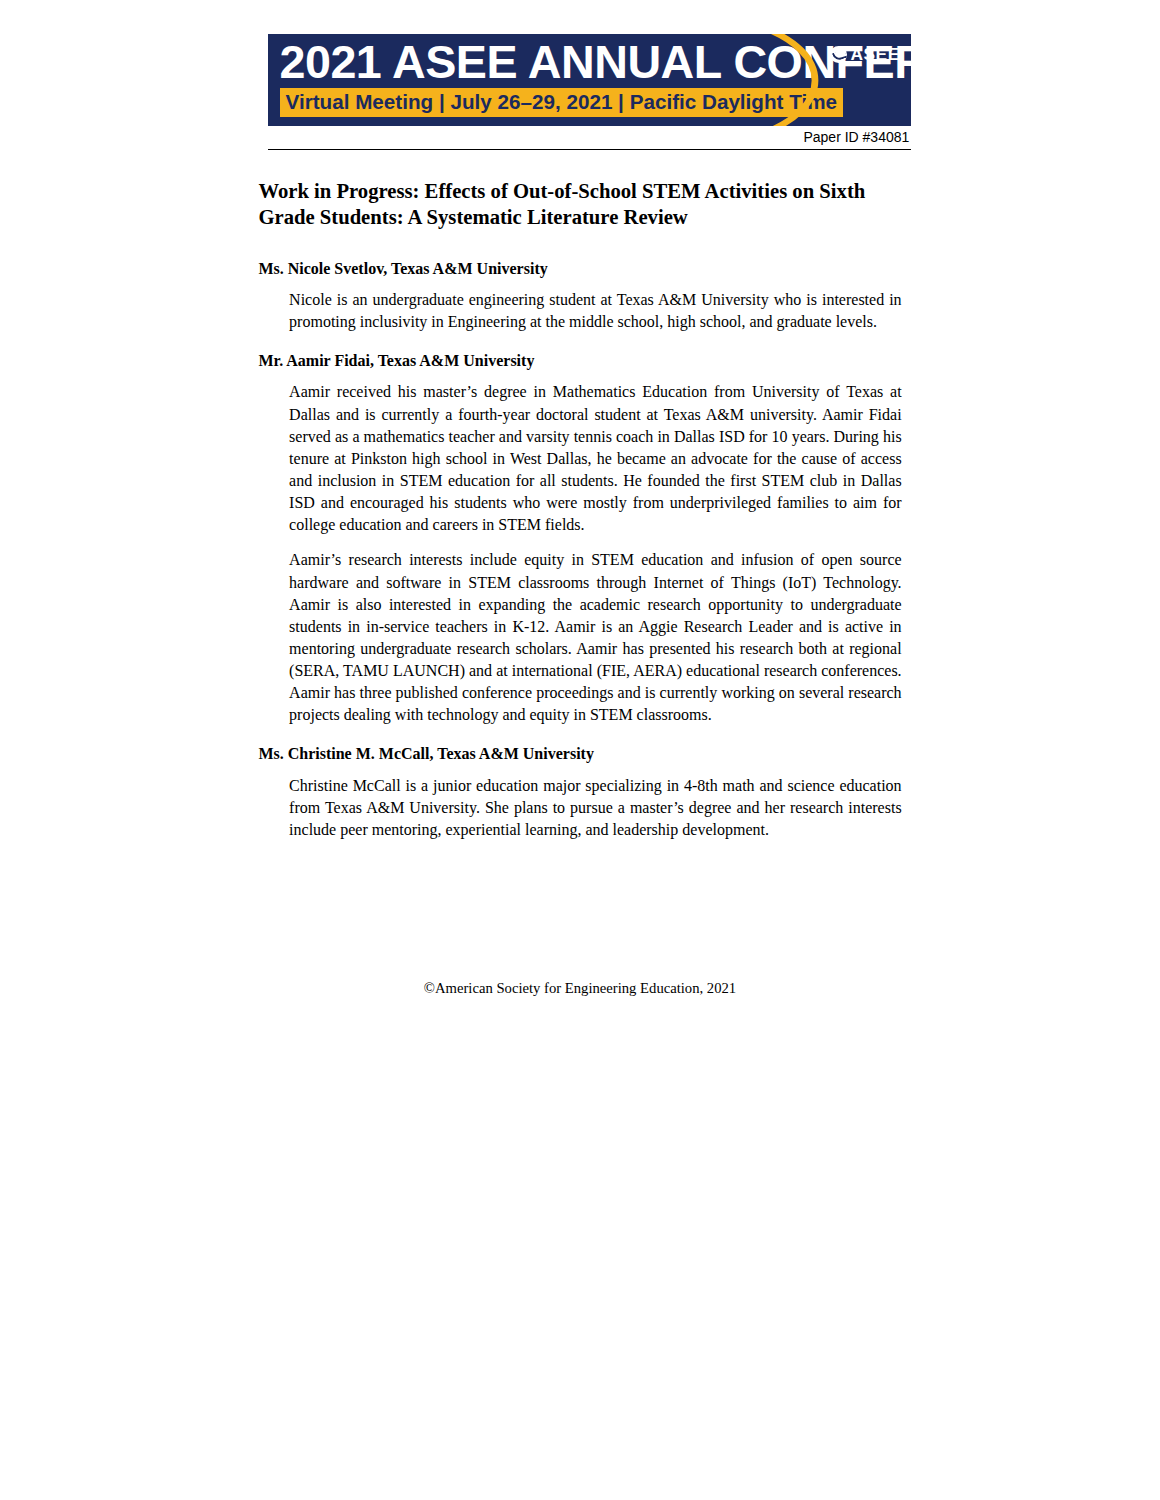ASEE
2021 ASEE ANNUAL CONFERENCE
Virtual Meeting | July 26–29, 2021 | Pacific Daylight Time
Paper ID #34081
Work in Progress: Effects of Out-of-School STEM Activities on Sixth Grade Students: A Systematic Literature Review
Ms. Nicole Svetlov, Texas A&M University
Nicole is an undergraduate engineering student at Texas A&M University who is interested in promoting inclusivity in Engineering at the middle school, high school, and graduate levels.
Mr. Aamir Fidai, Texas A&M University
Aamir received his master’s degree in Mathematics Education from University of Texas at Dallas and is currently a fourth-year doctoral student at Texas A&M university. Aamir Fidai served as a mathematics teacher and varsity tennis coach in Dallas ISD for 10 years. During his tenure at Pinkston high school in West Dallas, he became an advocate for the cause of access and inclusion in STEM education for all students. He founded the first STEM club in Dallas ISD and encouraged his students who were mostly from underprivileged families to aim for college education and careers in STEM fields.
Aamir’s research interests include equity in STEM education and infusion of open source hardware and software in STEM classrooms through Internet of Things (IoT) Technology. Aamir is also interested in expanding the academic research opportunity to undergraduate students in in-service teachers in K-12. Aamir is an Aggie Research Leader and is active in mentoring undergraduate research scholars. Aamir has presented his research both at regional (SERA, TAMU LAUNCH) and at international (FIE, AERA) educational research conferences. Aamir has three published conference proceedings and is currently working on several research projects dealing with technology and equity in STEM classrooms.
Ms. Christine M. McCall, Texas A&M University
Christine McCall is a junior education major specializing in 4-8th math and science education from Texas A&M University. She plans to pursue a master’s degree and her research interests include peer mentoring, experiential learning, and leadership development.
©American Society for Engineering Education, 2021